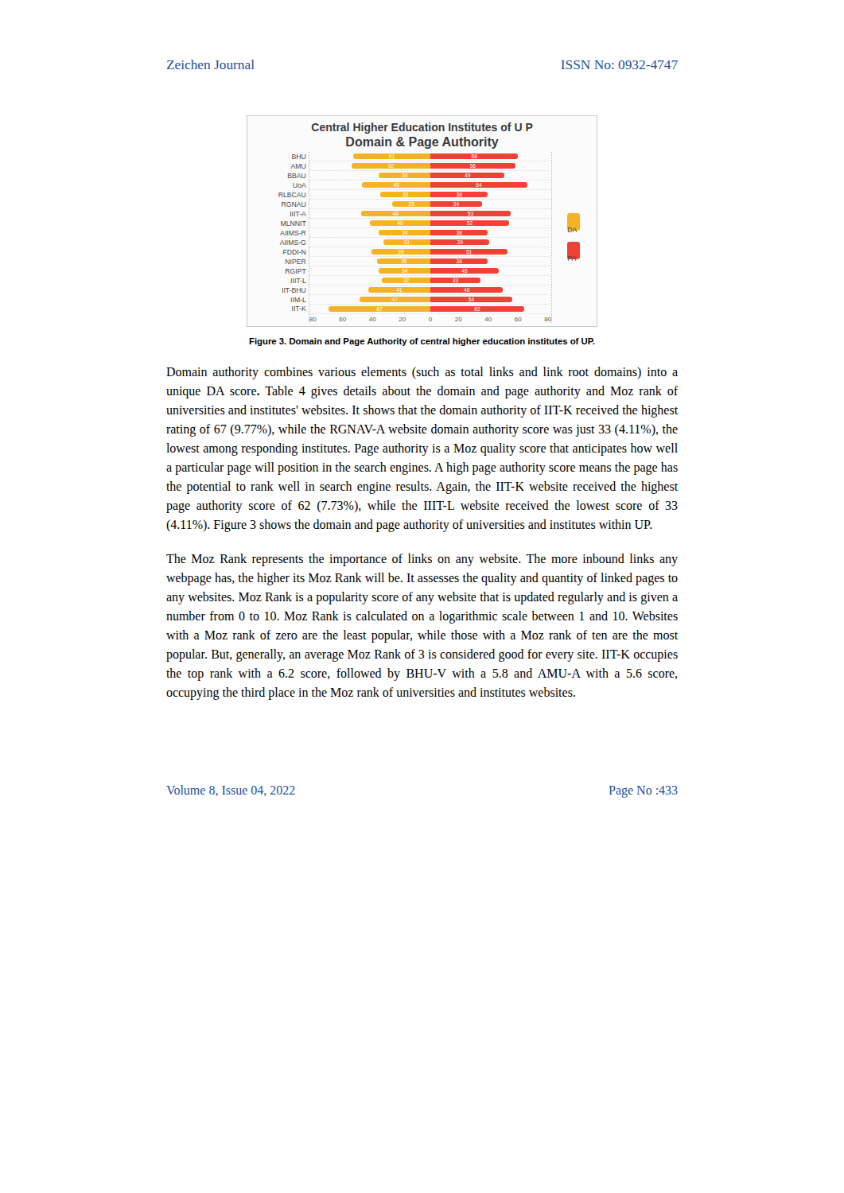Zeichen Journal
ISSN No: 0932-4747
Central Higher Education Institutes of U P Domain & Page Authority
BHU AMU BBAU UoA RLBCAU RGNAU IIIT-A MLNNIT AIIMS-R AIIMS-G FDDI-N NIPER RGIPT IIIT-L IIT-BHU IIM-L IIT-K
51
58
52
56
34
49
45
64
33
38
25
34
46
53
40
52
34
38
31
39
39
51
35
38
34
45
32
33
41
48
47
54
67
62
80604020020406080
DA
PA
Figure 3. Domain and Page Authority of central higher education institutes of UP.
Domain authority combines various elements (such as total links and link root domains) into a unique DA score. Table 4 gives details about the domain and page authority and Moz rank of universities and institutes' websites. It shows that the domain authority of IIT-K received the highest rating of 67 (9.77%), while the RGNAV-A website domain authority score was just 33 (4.11%), the lowest among responding institutes. Page authority is a Moz quality score that anticipates how well a particular page will position in the search engines. A high page authority score means the page has the potential to rank well in search engine results. Again, the IIT-K website received the highest page authority score of 62 (7.73%), while the IIIT-L website received the lowest score of 33 (4.11%). Figure 3 shows the domain and page authority of universities and institutes within UP.
The Moz Rank represents the importance of links on any website. The more inbound links any webpage has, the higher its Moz Rank will be. It assesses the quality and quantity of linked pages to any websites. Moz Rank is a popularity score of any website that is updated regularly and is given a number from 0 to 10. Moz Rank is calculated on a logarithmic scale between 1 and 10. Websites with a Moz rank of zero are the least popular, while those with a Moz rank of ten are the most popular. But, generally, an average Moz Rank of 3 is considered good for every site. IIT-K occupies the top rank with a 6.2 score, followed by BHU-V with a 5.8 and AMU-A with a 5.6 score, occupying the third place in the Moz rank of universities and institutes websites.
Volume 8, Issue 04, 2022
Page No :433